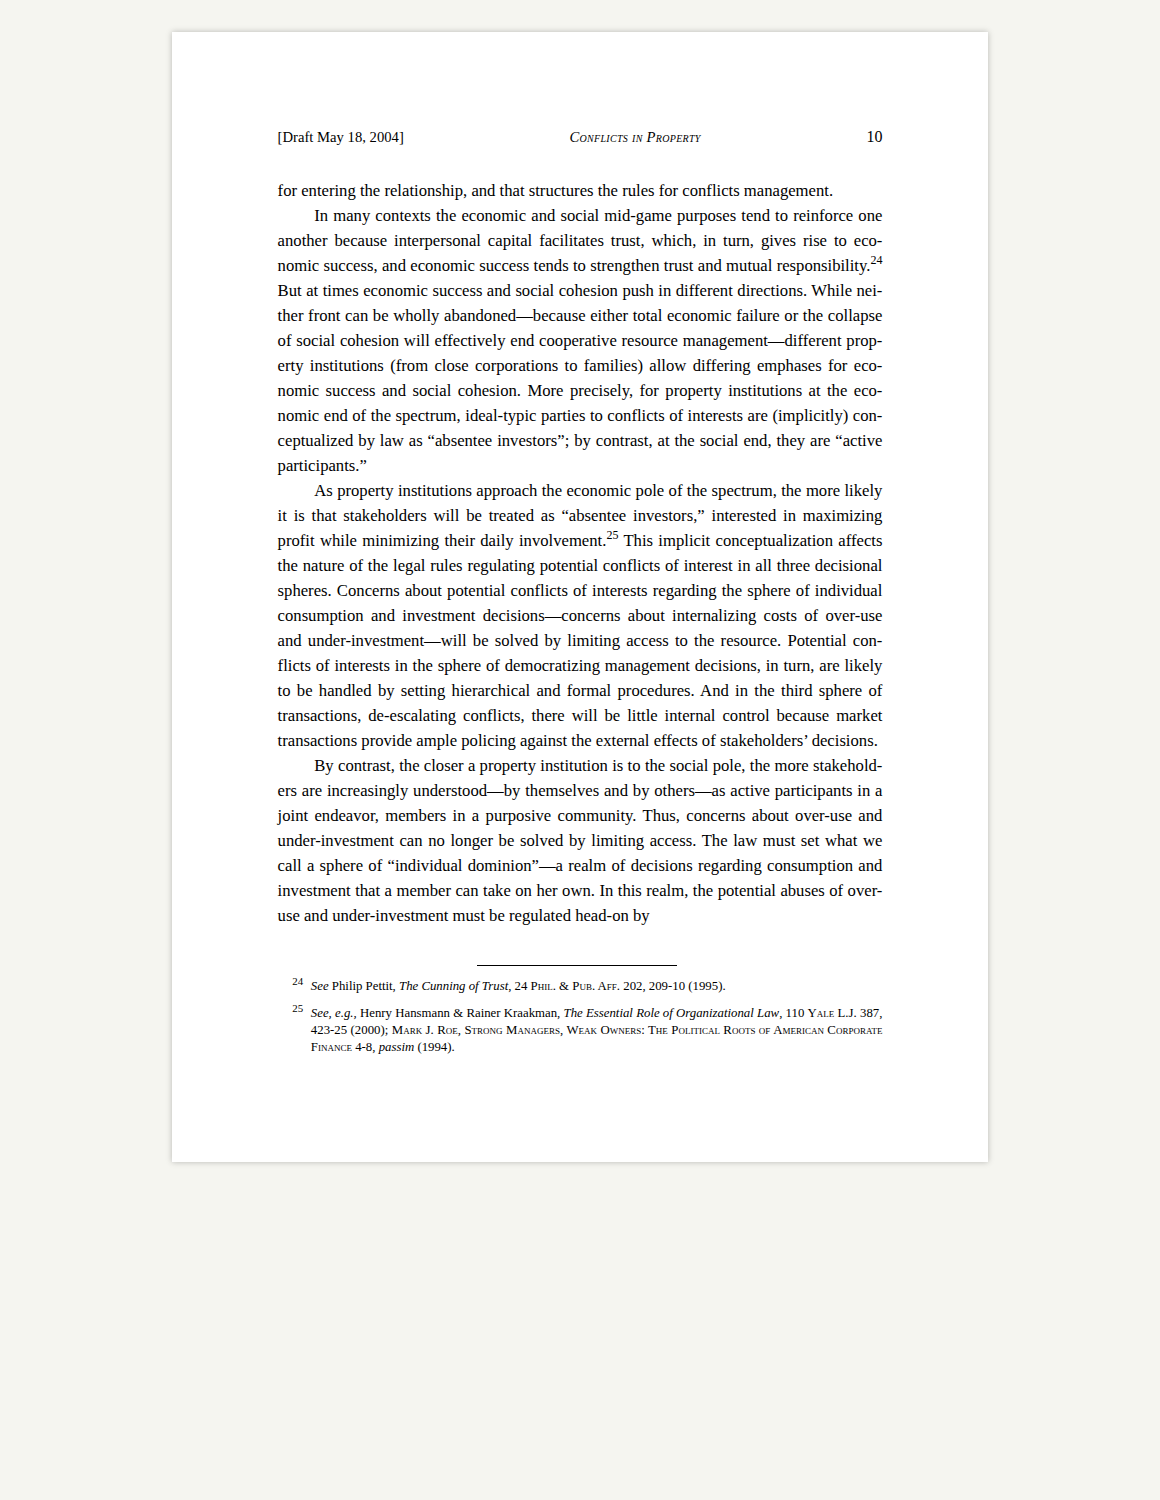[Draft May 18, 2004] Conflicts in Property 10
for entering the relationship, and that structures the rules for conflicts management.
In many contexts the economic and social mid-game purposes tend to reinforce one another because interpersonal capital facilitates trust, which, in turn, gives rise to economic success, and economic success tends to strengthen trust and mutual responsibility.24 But at times economic success and social cohesion push in different directions. While neither front can be wholly abandoned—because either total economic failure or the collapse of social cohesion will effectively end cooperative resource management—different property institutions (from close corporations to families) allow differing emphases for economic success and social cohesion. More precisely, for property institutions at the economic end of the spectrum, ideal-typic parties to conflicts of interests are (implicitly) conceptualized by law as “absentee investors”; by contrast, at the social end, they are “active participants.”
As property institutions approach the economic pole of the spectrum, the more likely it is that stakeholders will be treated as “absentee investors,” interested in maximizing profit while minimizing their daily involvement.25 This implicit conceptualization affects the nature of the legal rules regulating potential conflicts of interest in all three decisional spheres. Concerns about potential conflicts of interests regarding the sphere of individual consumption and investment decisions—concerns about internalizing costs of over-use and under-investment—will be solved by limiting access to the resource. Potential conflicts of interests in the sphere of democratizing management decisions, in turn, are likely to be handled by setting hierarchical and formal procedures. And in the third sphere of transactions, de-escalating conflicts, there will be little internal control because market transactions provide ample policing against the external effects of stakeholders’ decisions.
By contrast, the closer a property institution is to the social pole, the more stakeholders are increasingly understood—by themselves and by others—as active participants in a joint endeavor, members in a purposive community. Thus, concerns about over-use and under-investment can no longer be solved by limiting access. The law must set what we call a sphere of “individual dominion”—a realm of decisions regarding consumption and investment that a member can take on her own. In this realm, the potential abuses of over-use and under-investment must be regulated head-on by
24
See Philip Pettit, The Cunning of Trust, 24 Phil. & Pub. Aff. 202, 209-10 (1995).
25
See, e.g., Henry Hansmann & Rainer Kraakman, The Essential Role of Organizational Law, 110 Yale L.J. 387, 423-25 (2000); Mark J. Roe, Strong Managers, Weak Owners: The Political Roots of American Corporate Finance 4-8, passim (1994).